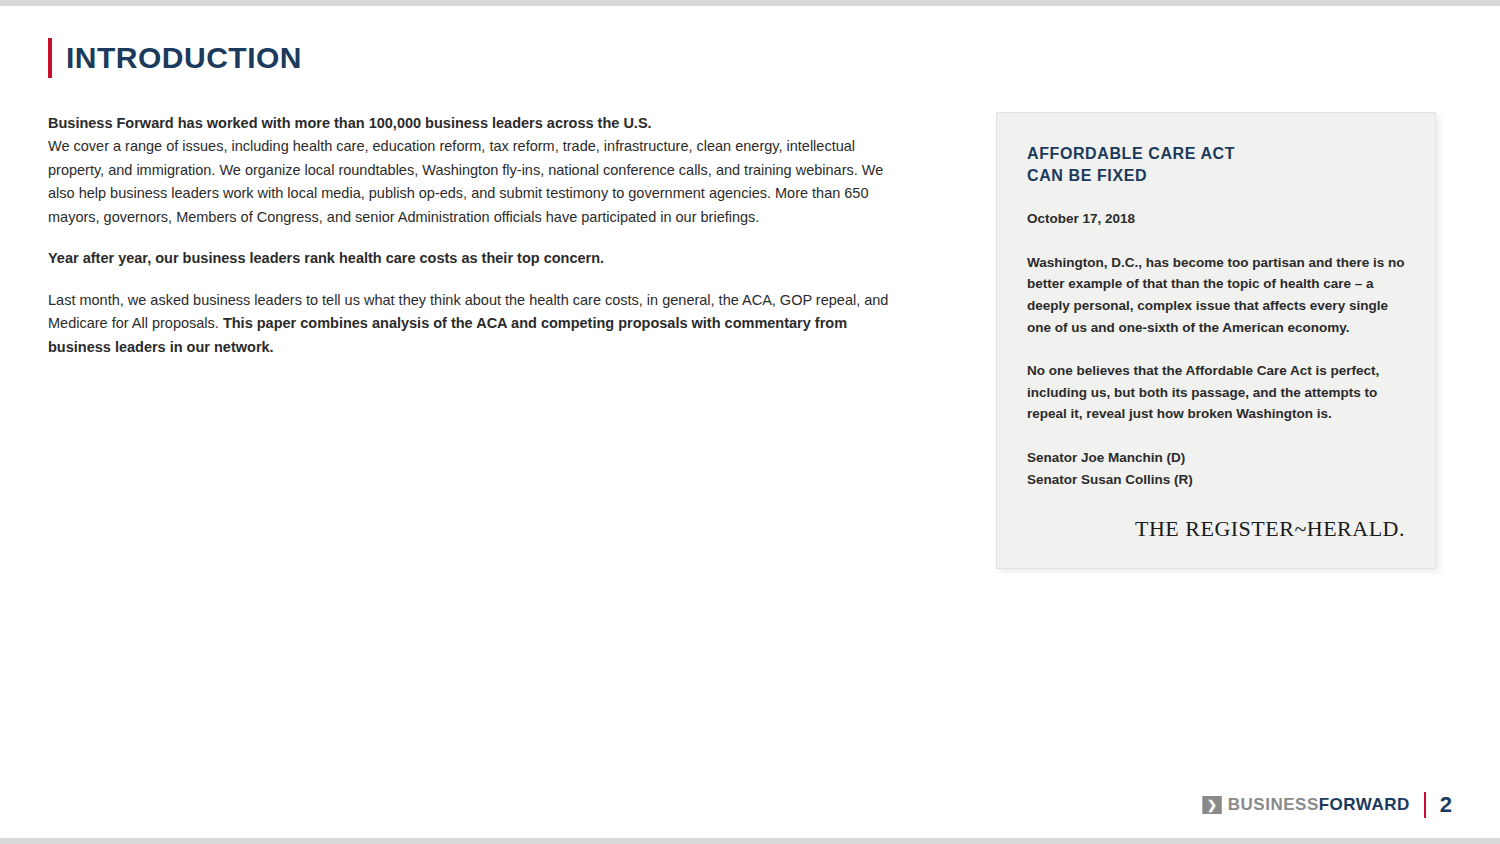INTRODUCTION
Business Forward has worked with more than 100,000 business leaders across the U.S.
We cover a range of issues, including health care, education reform, tax reform, trade, infrastructure, clean energy, intellectual property, and immigration. We organize local roundtables, Washington fly-ins, national conference calls, and training webinars. We also help business leaders work with local media, publish op-eds, and submit testimony to government agencies. More than 650 mayors, governors, Members of Congress, and senior Administration officials have participated in our briefings.
Year after year, our business leaders rank health care costs as their top concern.
Last month, we asked business leaders to tell us what they think about the health care costs, in general, the ACA, GOP repeal, and Medicare for All proposals. This paper combines analysis of the ACA and competing proposals with commentary from business leaders in our network.
Affordable Care Act
can be fixed
October 17, 2018
Washington, D.C., has become too partisan and there is no better example of that than the topic of health care – a deeply personal, complex issue that affects every single one of us and one-sixth of the American economy.
No one believes that the Affordable Care Act is perfect, including us, but both its passage, and the attempts to repeal it, reveal just how broken Washington is.
Senator Joe Manchin (D) Senator Susan Collins (R)
THE REGISTER~HERALD.
❯BUSINESSFORWARD
2